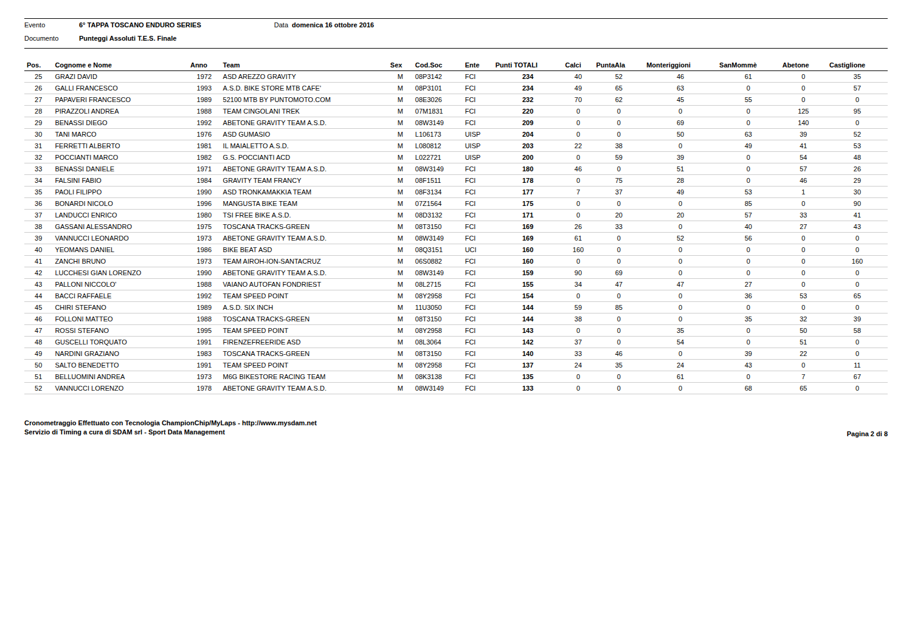Evento 6° TAPPA TOSCANO ENDURO SERIES Data domenica 16 ottobre 2016
Documento Punteggi Assoluti T.E.S. Finale
| Pos. | Cognome e Nome | Anno | Team | Sex | Cod.Soc | Ente | Punti TOTALI | Calci | PuntaAla | Monteriggioni | SanMommè | Abetone | Castiglione |
| --- | --- | --- | --- | --- | --- | --- | --- | --- | --- | --- | --- | --- | --- |
| 25 | GRAZI DAVID | 1972 | ASD AREZZO GRAVITY | M | 08P3142 | FCI | 234 | 40 | 52 | 46 | 61 | 0 | 35 |
| 26 | GALLI FRANCESCO | 1993 | A.S.D. BIKE STORE MTB CAFE' | M | 08P3101 | FCI | 234 | 49 | 65 | 63 | 0 | 0 | 57 |
| 27 | PAPAVERI FRANCESCO | 1989 | 52100 MTB BY PUNTOMOTO.COM | M | 08E3026 | FCI | 232 | 70 | 62 | 45 | 55 | 0 | 0 |
| 28 | PIRAZZOLI ANDREA | 1988 | TEAM CINGOLANI TREK | M | 07M1831 | FCI | 220 | 0 | 0 | 0 | 0 | 125 | 95 |
| 29 | BENASSI DIEGO | 1992 | ABETONE GRAVITY TEAM A.S.D. | M | 08W3149 | FCI | 209 | 0 | 0 | 69 | 0 | 140 | 0 |
| 30 | TANI MARCO | 1976 | ASD GUMASIO | M | L106173 | UISP | 204 | 0 | 0 | 50 | 63 | 39 | 52 |
| 31 | FERRETTI ALBERTO | 1981 | IL MAIALETTO A.S.D. | M | L080812 | UISP | 203 | 22 | 38 | 0 | 49 | 41 | 53 |
| 32 | POCCIANTI MARCO | 1982 | G.S. POCCIANTI ACD | M | L022721 | UISP | 200 | 0 | 59 | 39 | 0 | 54 | 48 |
| 33 | BENASSI DANIELE | 1971 | ABETONE GRAVITY TEAM A.S.D. | M | 08W3149 | FCI | 180 | 46 | 0 | 51 | 0 | 57 | 26 |
| 34 | FALSINI FABIO | 1984 | GRAVITY TEAM FRANCY | M | 08F1511 | FCI | 178 | 0 | 75 | 28 | 0 | 46 | 29 |
| 35 | PAOLI FILIPPO | 1990 | ASD TRONKAMAKKIA TEAM | M | 08F3134 | FCI | 177 | 7 | 37 | 49 | 53 | 1 | 30 |
| 36 | BONARDI NICOLO | 1996 | MANGUSTA BIKE TEAM | M | 07Z1564 | FCI | 175 | 0 | 0 | 0 | 85 | 0 | 90 |
| 37 | LANDUCCI ENRICO | 1980 | TSI FREE BIKE A.S.D. | M | 08D3132 | FCI | 171 | 0 | 20 | 20 | 57 | 33 | 41 |
| 38 | GASSANI ALESSANDRO | 1975 | TOSCANA TRACKS-GREEN | M | 08T3150 | FCI | 169 | 26 | 33 | 0 | 40 | 27 | 43 |
| 39 | VANNUCCI LEONARDO | 1973 | ABETONE GRAVITY TEAM A.S.D. | M | 08W3149 | FCI | 169 | 61 | 0 | 52 | 56 | 0 | 0 |
| 40 | YEOMANS DANIEL | 1986 | BIKE BEAT ASD | M | 08Q3151 | UCI | 160 | 160 | 0 | 0 | 0 | 0 | 0 |
| 41 | ZANCHI BRUNO | 1973 | TEAM AIROH-ION-SANTACRUZ | M | 06S0882 | FCI | 160 | 0 | 0 | 0 | 0 | 0 | 160 |
| 42 | LUCCHESI GIAN LORENZO | 1990 | ABETONE GRAVITY TEAM A.S.D. | M | 08W3149 | FCI | 159 | 90 | 69 | 0 | 0 | 0 | 0 |
| 43 | PALLONI NICCOLO' | 1988 | VAIANO AUTOFAN FONDRIEST | M | 08L2715 | FCI | 155 | 34 | 47 | 47 | 27 | 0 | 0 |
| 44 | BACCI RAFFAELE | 1992 | TEAM SPEED POINT | M | 08Y2958 | FCI | 154 | 0 | 0 | 0 | 36 | 53 | 65 |
| 45 | CHIRI STEFANO | 1989 | A.S.D. SIX INCH | M | 11U3050 | FCI | 144 | 59 | 85 | 0 | 0 | 0 | 0 |
| 46 | FOLLONI MATTEO | 1988 | TOSCANA TRACKS-GREEN | M | 08T3150 | FCI | 144 | 38 | 0 | 0 | 35 | 32 | 39 |
| 47 | ROSSI STEFANO | 1995 | TEAM SPEED POINT | M | 08Y2958 | FCI | 143 | 0 | 0 | 35 | 0 | 50 | 58 |
| 48 | GUSCELLI TORQUATO | 1991 | FIRENZEFREERIDE ASD | M | 08L3064 | FCI | 142 | 37 | 0 | 54 | 0 | 51 | 0 |
| 49 | NARDINI GRAZIANO | 1983 | TOSCANA TRACKS-GREEN | M | 08T3150 | FCI | 140 | 33 | 46 | 0 | 39 | 22 | 0 |
| 50 | SALTO BENEDETTO | 1991 | TEAM SPEED POINT | M | 08Y2958 | FCI | 137 | 24 | 35 | 24 | 43 | 0 | 11 |
| 51 | BELLUOMINI ANDREA | 1973 | M6G BIKESTORE RACING TEAM | M | 08K3138 | FCI | 135 | 0 | 0 | 61 | 0 | 7 | 67 |
| 52 | VANNUCCI LORENZO | 1978 | ABETONE GRAVITY TEAM A.S.D. | M | 08W3149 | FCI | 133 | 0 | 0 | 0 | 68 | 65 | 0 |
Cronometraggio Effettuato con Tecnologia ChampionChip/MyLaps - http://www.mysdam.net
Servizio di Timing a cura di SDAM srl - Sport Data Management
Pagina 2 di 8